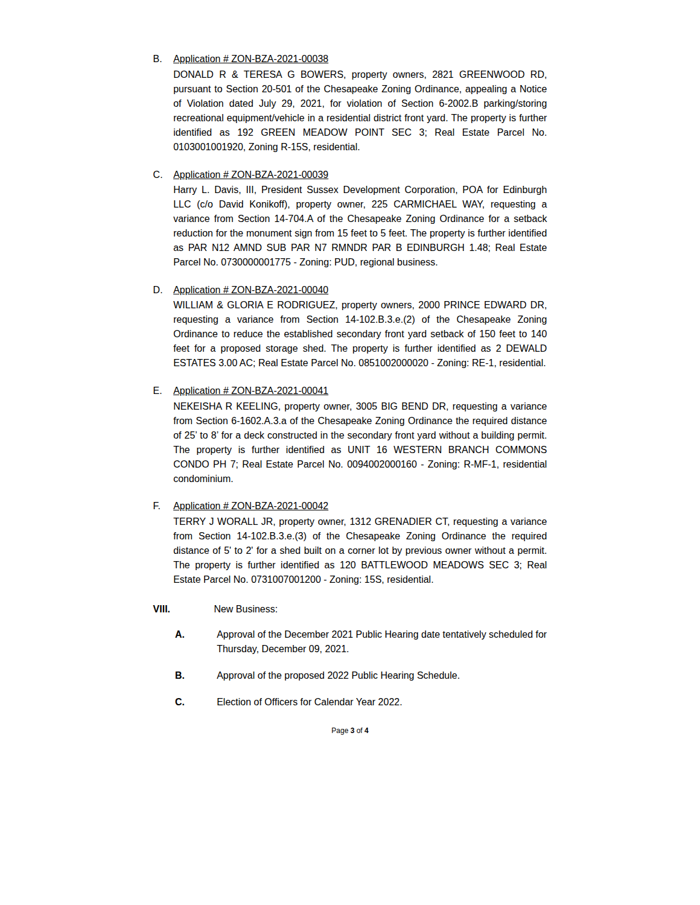B.
Application # ZON-BZA-2021-00038
DONALD R & TERESA G BOWERS, property owners, 2821 GREENWOOD RD, pursuant to Section 20-501 of the Chesapeake Zoning Ordinance, appealing a Notice of Violation dated July 29, 2021, for violation of Section 6-2002.B parking/storing recreational equipment/vehicle in a residential district front yard. The property is further identified as 192 GREEN MEADOW POINT SEC 3; Real Estate Parcel No. 0103001001920, Zoning R-15S, residential.
C.
Application # ZON-BZA-2021-00039
Harry L. Davis, III, President Sussex Development Corporation, POA for Edinburgh LLC (c/o David Konikoff), property owner, 225 CARMICHAEL WAY, requesting a variance from Section 14-704.A of the Chesapeake Zoning Ordinance for a setback reduction for the monument sign from 15 feet to 5 feet. The property is further identified as PAR N12 AMND SUB PAR N7 RMNDR PAR B EDINBURGH 1.48; Real Estate Parcel No. 0730000001775 - Zoning: PUD, regional business.
D.
Application # ZON-BZA-2021-00040
WILLIAM & GLORIA E RODRIGUEZ, property owners, 2000 PRINCE EDWARD DR, requesting a variance from Section 14-102.B.3.e.(2) of the Chesapeake Zoning Ordinance to reduce the established secondary front yard setback of 150 feet to 140 feet for a proposed storage shed. The property is further identified as 2 DEWALD ESTATES 3.00 AC; Real Estate Parcel No. 0851002000020 - Zoning: RE-1, residential.
E.
Application # ZON-BZA-2021-00041
NEKEISHA R KEELING, property owner, 3005 BIG BEND DR, requesting a variance from Section 6-1602.A.3.a of the Chesapeake Zoning Ordinance the required distance of 25’ to 8’ for a deck constructed in the secondary front yard without a building permit. The property is further identified as UNIT 16 WESTERN BRANCH COMMONS CONDO PH 7; Real Estate Parcel No. 0094002000160 - Zoning: R-MF-1, residential condominium.
F.
Application # ZON-BZA-2021-00042
TERRY J WORALL JR, property owner, 1312 GRENADIER CT, requesting a variance from Section 14-102.B.3.e.(3) of the Chesapeake Zoning Ordinance the required distance of 5' to 2' for a shed built on a corner lot by previous owner without a permit. The property is further identified as 120 BATTLEWOOD MEADOWS SEC 3; Real Estate Parcel No. 0731007001200 - Zoning: 15S, residential.
VIII.
New Business:
A.
Approval of the December 2021 Public Hearing date tentatively scheduled for Thursday, December 09, 2021.
B.
Approval of the proposed 2022 Public Hearing Schedule.
C.
Election of Officers for Calendar Year 2022.
Page 3 of 4